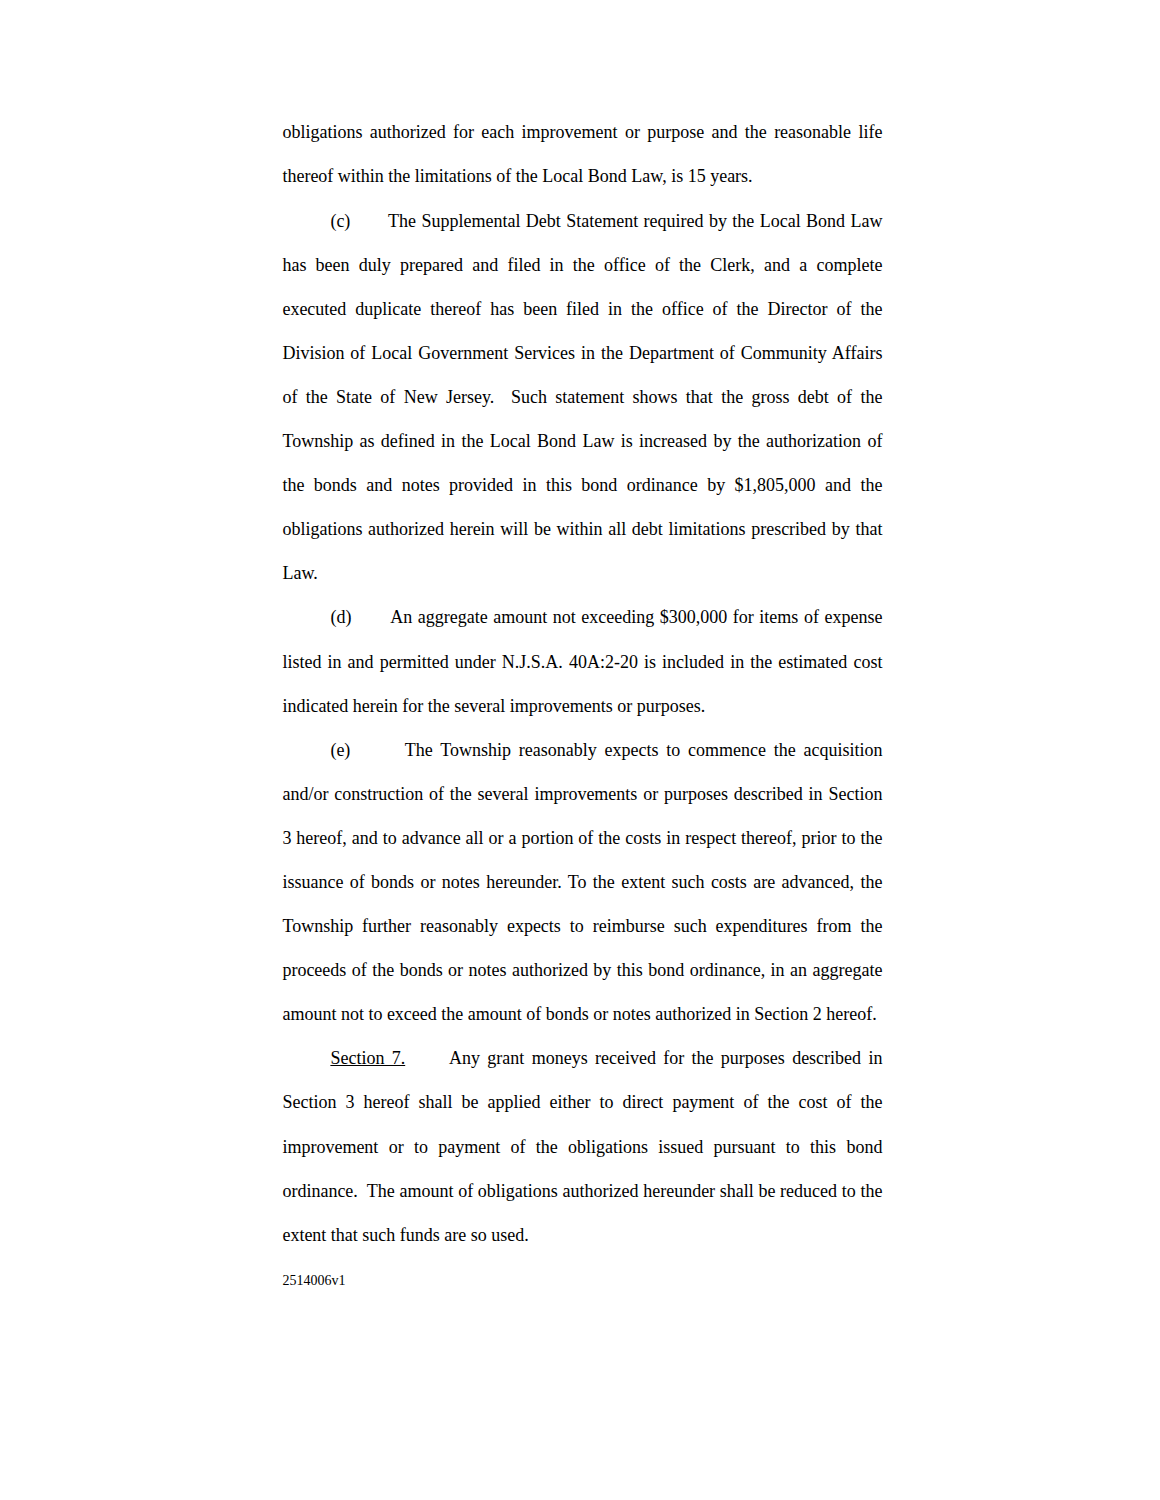obligations authorized for each improvement or purpose and the reasonable life thereof within the limitations of the Local Bond Law, is 15 years.
(c) The Supplemental Debt Statement required by the Local Bond Law has been duly prepared and filed in the office of the Clerk, and a complete executed duplicate thereof has been filed in the office of the Director of the Division of Local Government Services in the Department of Community Affairs of the State of New Jersey. Such statement shows that the gross debt of the Township as defined in the Local Bond Law is increased by the authorization of the bonds and notes provided in this bond ordinance by $1,805,000 and the obligations authorized herein will be within all debt limitations prescribed by that Law.
(d) An aggregate amount not exceeding $300,000 for items of expense listed in and permitted under N.J.S.A. 40A:2-20 is included in the estimated cost indicated herein for the several improvements or purposes.
(e) The Township reasonably expects to commence the acquisition and/or construction of the several improvements or purposes described in Section 3 hereof, and to advance all or a portion of the costs in respect thereof, prior to the issuance of bonds or notes hereunder. To the extent such costs are advanced, the Township further reasonably expects to reimburse such expenditures from the proceeds of the bonds or notes authorized by this bond ordinance, in an aggregate amount not to exceed the amount of bonds or notes authorized in Section 2 hereof.
Section 7. Any grant moneys received for the purposes described in Section 3 hereof shall be applied either to direct payment of the cost of the improvement or to payment of the obligations issued pursuant to this bond ordinance. The amount of obligations authorized hereunder shall be reduced to the extent that such funds are so used.
2514006v1